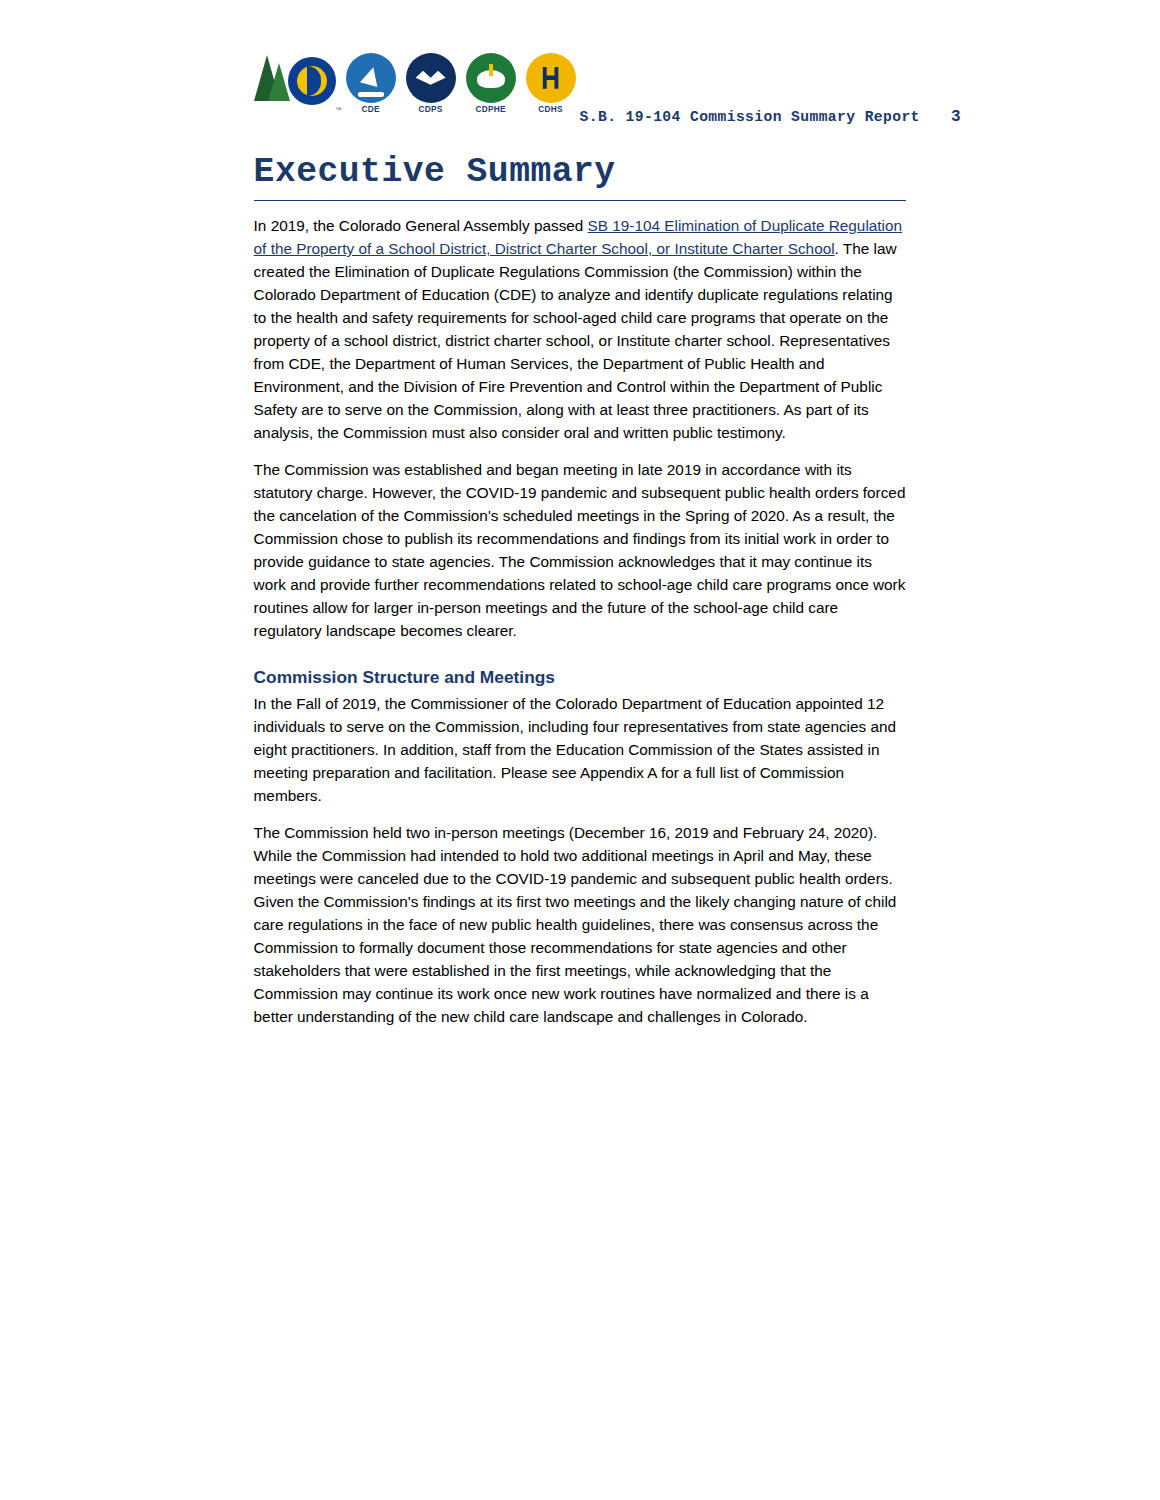™
CDE
CDPS
CDPHE
CDHS
S.B. 19-104 Commission Summary Report 3
Executive Summary
In 2019, the Colorado General Assembly passed SB 19-104 Elimination of Duplicate Regulation of the Property of a School District, District Charter School, or Institute Charter School. The law created the Elimination of Duplicate Regulations Commission (the Commission) within the Colorado Department of Education (CDE) to analyze and identify duplicate regulations relating to the health and safety requirements for school-aged child care programs that operate on the property of a school district, district charter school, or Institute charter school. Representatives from CDE, the Department of Human Services, the Department of Public Health and Environment, and the Division of Fire Prevention and Control within the Department of Public Safety are to serve on the Commission, along with at least three practitioners. As part of its analysis, the Commission must also consider oral and written public testimony.
The Commission was established and began meeting in late 2019 in accordance with its statutory charge. However, the COVID-19 pandemic and subsequent public health orders forced the cancelation of the Commission's scheduled meetings in the Spring of 2020. As a result, the Commission chose to publish its recommendations and findings from its initial work in order to provide guidance to state agencies. The Commission acknowledges that it may continue its work and provide further recommendations related to school-age child care programs once work routines allow for larger in-person meetings and the future of the school-age child care regulatory landscape becomes clearer.
Commission Structure and Meetings
In the Fall of 2019, the Commissioner of the Colorado Department of Education appointed 12 individuals to serve on the Commission, including four representatives from state agencies and eight practitioners. In addition, staff from the Education Commission of the States assisted in meeting preparation and facilitation. Please see Appendix A for a full list of Commission members.
The Commission held two in-person meetings (December 16, 2019 and February 24, 2020). While the Commission had intended to hold two additional meetings in April and May, these meetings were canceled due to the COVID-19 pandemic and subsequent public health orders. Given the Commission's findings at its first two meetings and the likely changing nature of child care regulations in the face of new public health guidelines, there was consensus across the Commission to formally document those recommendations for state agencies and other stakeholders that were established in the first meetings, while acknowledging that the Commission may continue its work once new work routines have normalized and there is a better understanding of the new child care landscape and challenges in Colorado.